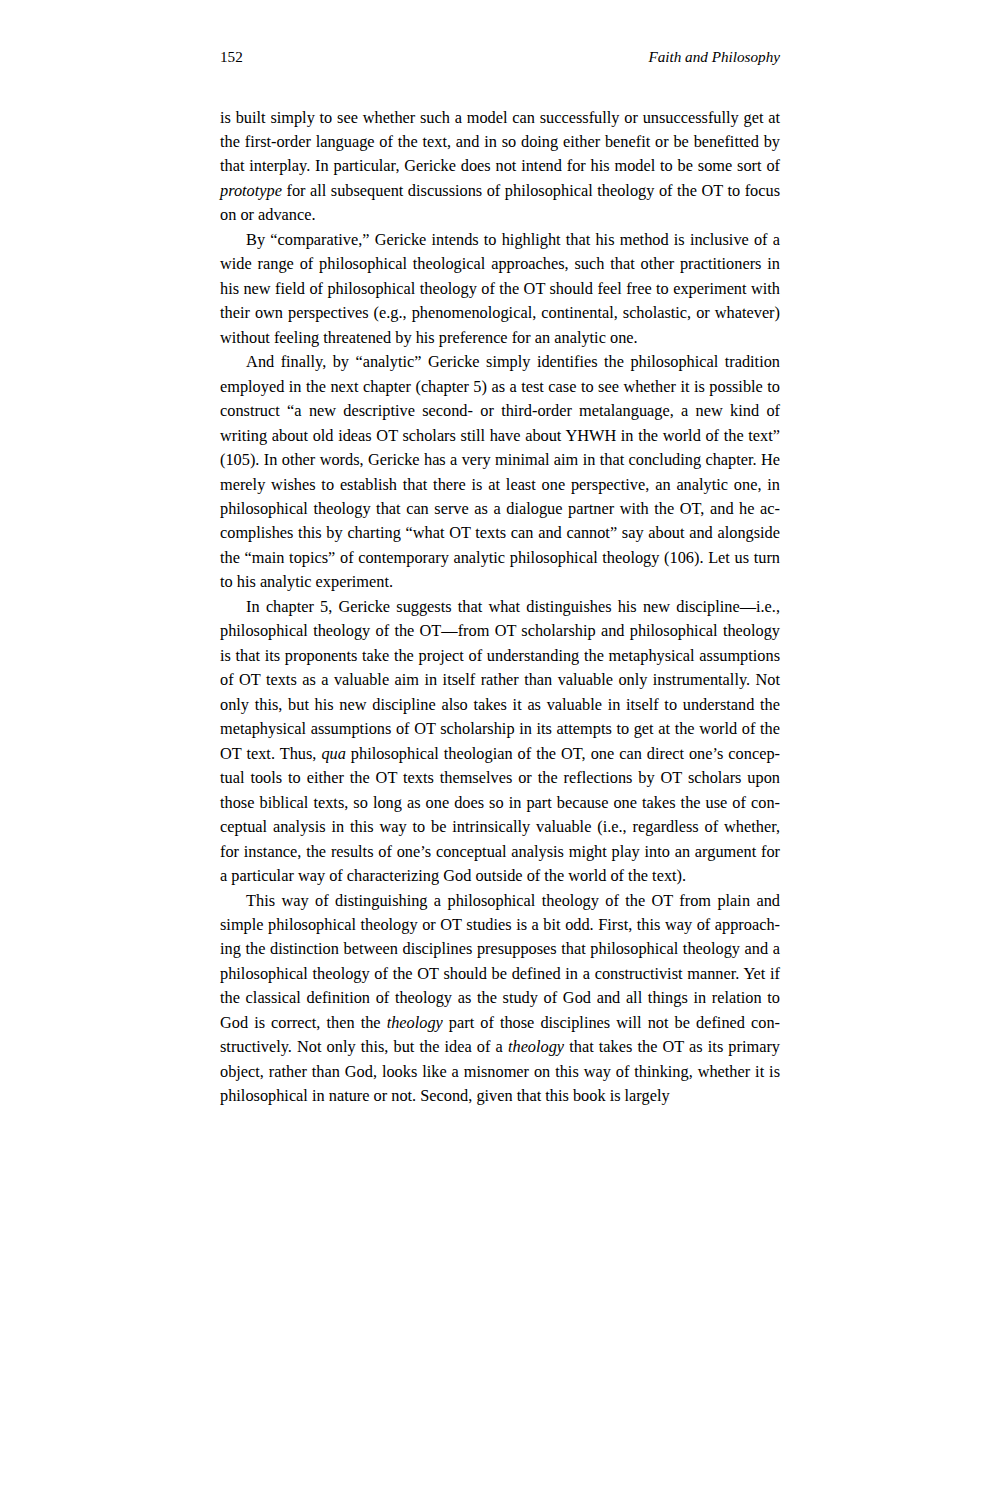152 Faith and Philosophy
is built simply to see whether such a model can successfully or unsuccessfully get at the first-order language of the text, and in so doing either benefit or be benefitted by that interplay. In particular, Gericke does not intend for his model to be some sort of prototype for all subsequent discussions of philosophical theology of the OT to focus on or advance.
By “comparative,” Gericke intends to highlight that his method is inclusive of a wide range of philosophical theological approaches, such that other practitioners in his new field of philosophical theology of the OT should feel free to experiment with their own perspectives (e.g., phenomenological, continental, scholastic, or whatever) without feeling threatened by his preference for an analytic one.
And finally, by “analytic” Gericke simply identifies the philosophical tradition employed in the next chapter (chapter 5) as a test case to see whether it is possible to construct “a new descriptive second- or third-order metalanguage, a new kind of writing about old ideas OT scholars still have about YHWH in the world of the text” (105). In other words, Gericke has a very minimal aim in that concluding chapter. He merely wishes to establish that there is at least one perspective, an analytic one, in philosophical theology that can serve as a dialogue partner with the OT, and he accomplishes this by charting “what OT texts can and cannot” say about and alongside the “main topics” of contemporary analytic philosophical theology (106). Let us turn to his analytic experiment.
In chapter 5, Gericke suggests that what distinguishes his new discipline—i.e., philosophical theology of the OT—from OT scholarship and philosophical theology is that its proponents take the project of understanding the metaphysical assumptions of OT texts as a valuable aim in itself rather than valuable only instrumentally. Not only this, but his new discipline also takes it as valuable in itself to understand the metaphysical assumptions of OT scholarship in its attempts to get at the world of the OT text. Thus, qua philosophical theologian of the OT, one can direct one’s conceptual tools to either the OT texts themselves or the reflections by OT scholars upon those biblical texts, so long as one does so in part because one takes the use of conceptual analysis in this way to be intrinsically valuable (i.e., regardless of whether, for instance, the results of one’s conceptual analysis might play into an argument for a particular way of characterizing God outside of the world of the text).
This way of distinguishing a philosophical theology of the OT from plain and simple philosophical theology or OT studies is a bit odd. First, this way of approaching the distinction between disciplines presupposes that philosophical theology and a philosophical theology of the OT should be defined in a constructivist manner. Yet if the classical definition of theology as the study of God and all things in relation to God is correct, then the theology part of those disciplines will not be defined constructively. Not only this, but the idea of a theology that takes the OT as its primary object, rather than God, looks like a misnomer on this way of thinking, whether it is philosophical in nature or not. Second, given that this book is largely